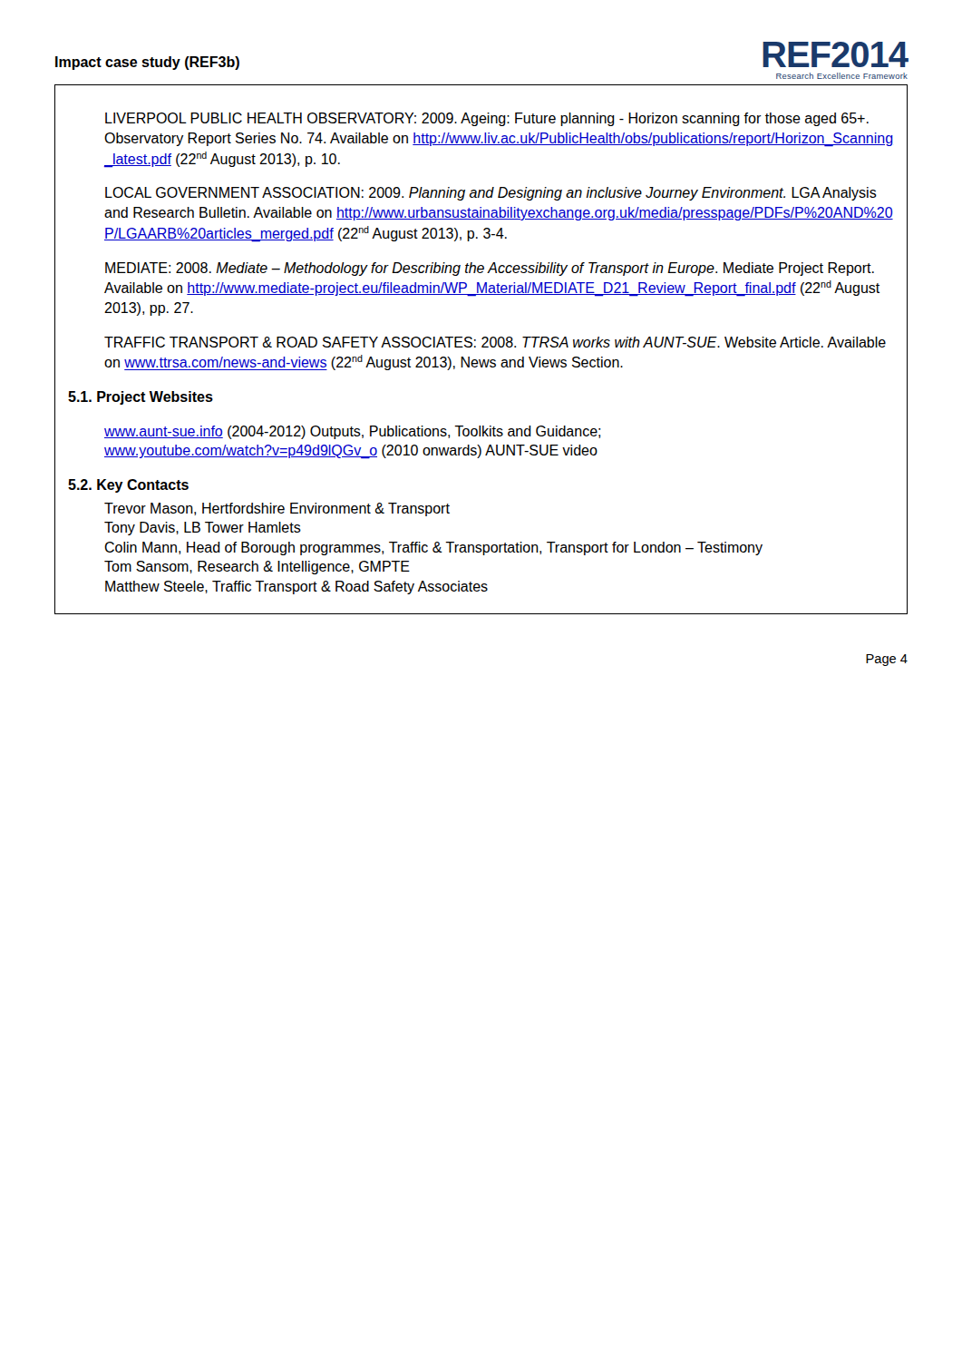Impact case study (REF3b)
REF2014
Research Excellence Framework
LIVERPOOL PUBLIC HEALTH OBSERVATORY: 2009. Ageing: Future planning - Horizon scanning for those aged 65+. Observatory Report Series No. 74. Available on http://www.liv.ac.uk/PublicHealth/obs/publications/report/Horizon_Scanning_latest.pdf (22nd August 2013), p. 10.
LOCAL GOVERNMENT ASSOCIATION: 2009. Planning and Designing an inclusive Journey Environment. LGA Analysis and Research Bulletin. Available on http://www.urbansustainabilityexchange.org.uk/media/presspage/PDFs/P%20AND%20P/LGAARB%20articles_merged.pdf (22nd August 2013), p. 3-4.
MEDIATE: 2008. Mediate – Methodology for Describing the Accessibility of Transport in Europe. Mediate Project Report. Available on http://www.mediate-project.eu/fileadmin/WP_Material/MEDIATE_D21_Review_Report_final.pdf (22nd August 2013), pp. 27.
TRAFFIC TRANSPORT & ROAD SAFETY ASSOCIATES: 2008. TTRSA works with AUNT-SUE. Website Article. Available on www.ttrsa.com/news-and-views (22nd August 2013), News and Views Section.
5.1. Project Websites
www.aunt-sue.info (2004-2012) Outputs, Publications, Toolkits and Guidance;
www.youtube.com/watch?v=p49d9lQGv_o (2010 onwards) AUNT-SUE video
5.2. Key Contacts
Trevor Mason, Hertfordshire Environment & Transport
Tony Davis, LB Tower Hamlets
Colin Mann, Head of Borough programmes, Traffic & Transportation, Transport for London – Testimony
Tom Sansom, Research & Intelligence, GMPTE
Matthew Steele, Traffic Transport & Road Safety Associates
Page 4